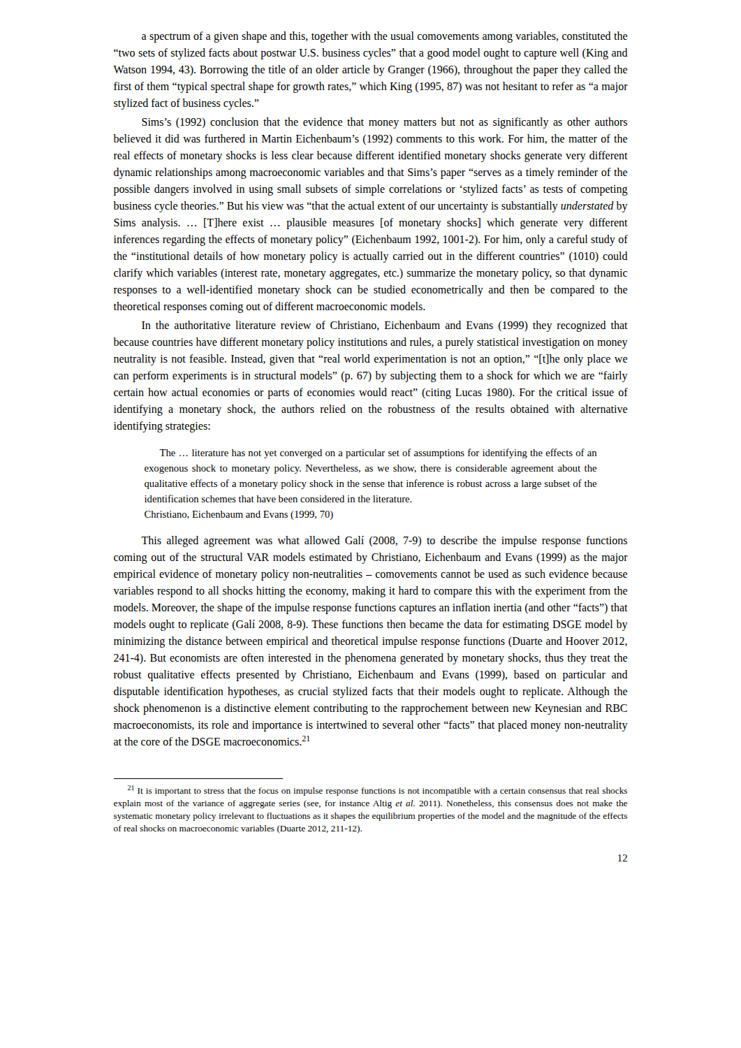a spectrum of a given shape and this, together with the usual comovements among variables, constituted the “two sets of stylized facts about postwar U.S. business cycles” that a good model ought to capture well (King and Watson 1994, 43). Borrowing the title of an older article by Granger (1966), throughout the paper they called the first of them “typical spectral shape for growth rates,” which King (1995, 87) was not hesitant to refer as “a major stylized fact of business cycles.”
Sims’s (1992) conclusion that the evidence that money matters but not as significantly as other authors believed it did was furthered in Martin Eichenbaum’s (1992) comments to this work. For him, the matter of the real effects of monetary shocks is less clear because different identified monetary shocks generate very different dynamic relationships among macroeconomic variables and that Sims’s paper “serves as a timely reminder of the possible dangers involved in using small subsets of simple correlations or ‘stylized facts’ as tests of competing business cycle theories.” But his view was “that the actual extent of our uncertainty is substantially understated by Sims analysis. … [T]here exist … plausible measures [of monetary shocks] which generate very different inferences regarding the effects of monetary policy” (Eichenbaum 1992, 1001-2). For him, only a careful study of the “institutional details of how monetary policy is actually carried out in the different countries” (1010) could clarify which variables (interest rate, monetary aggregates, etc.) summarize the monetary policy, so that dynamic responses to a well-identified monetary shock can be studied econometrically and then be compared to the theoretical responses coming out of different macroeconomic models.
In the authoritative literature review of Christiano, Eichenbaum and Evans (1999) they recognized that because countries have different monetary policy institutions and rules, a purely statistical investigation on money neutrality is not feasible. Instead, given that “real world experimentation is not an option,” “[t]he only place we can perform experiments is in structural models” (p. 67) by subjecting them to a shock for which we are “fairly certain how actual economies or parts of economies would react” (citing Lucas 1980). For the critical issue of identifying a monetary shock, the authors relied on the robustness of the results obtained with alternative identifying strategies:
The … literature has not yet converged on a particular set of assumptions for identifying the effects of an exogenous shock to monetary policy. Nevertheless, as we show, there is considerable agreement about the qualitative effects of a monetary policy shock in the sense that inference is robust across a large subset of the identification schemes that have been considered in the literature.
Christiano, Eichenbaum and Evans (1999, 70)
This alleged agreement was what allowed Galí (2008, 7-9) to describe the impulse response functions coming out of the structural VAR models estimated by Christiano, Eichenbaum and Evans (1999) as the major empirical evidence of monetary policy non-neutralities – comovements cannot be used as such evidence because variables respond to all shocks hitting the economy, making it hard to compare this with the experiment from the models. Moreover, the shape of the impulse response functions captures an inflation inertia (and other “facts”) that models ought to replicate (Galí 2008, 8-9). These functions then became the data for estimating DSGE model by minimizing the distance between empirical and theoretical impulse response functions (Duarte and Hoover 2012, 241-4). But economists are often interested in the phenomena generated by monetary shocks, thus they treat the robust qualitative effects presented by Christiano, Eichenbaum and Evans (1999), based on particular and disputable identification hypotheses, as crucial stylized facts that their models ought to replicate. Although the shock phenomenon is a distinctive element contributing to the rapprochement between new Keynesian and RBC macroeconomists, its role and importance is intertwined to several other “facts” that placed money non-neutrality at the core of the DSGE macroeconomics.21
21 It is important to stress that the focus on impulse response functions is not incompatible with a certain consensus that real shocks explain most of the variance of aggregate series (see, for instance Altig et al. 2011). Nonetheless, this consensus does not make the systematic monetary policy irrelevant to fluctuations as it shapes the equilibrium properties of the model and the magnitude of the effects of real shocks on macroeconomic variables (Duarte 2012, 211-12).
12